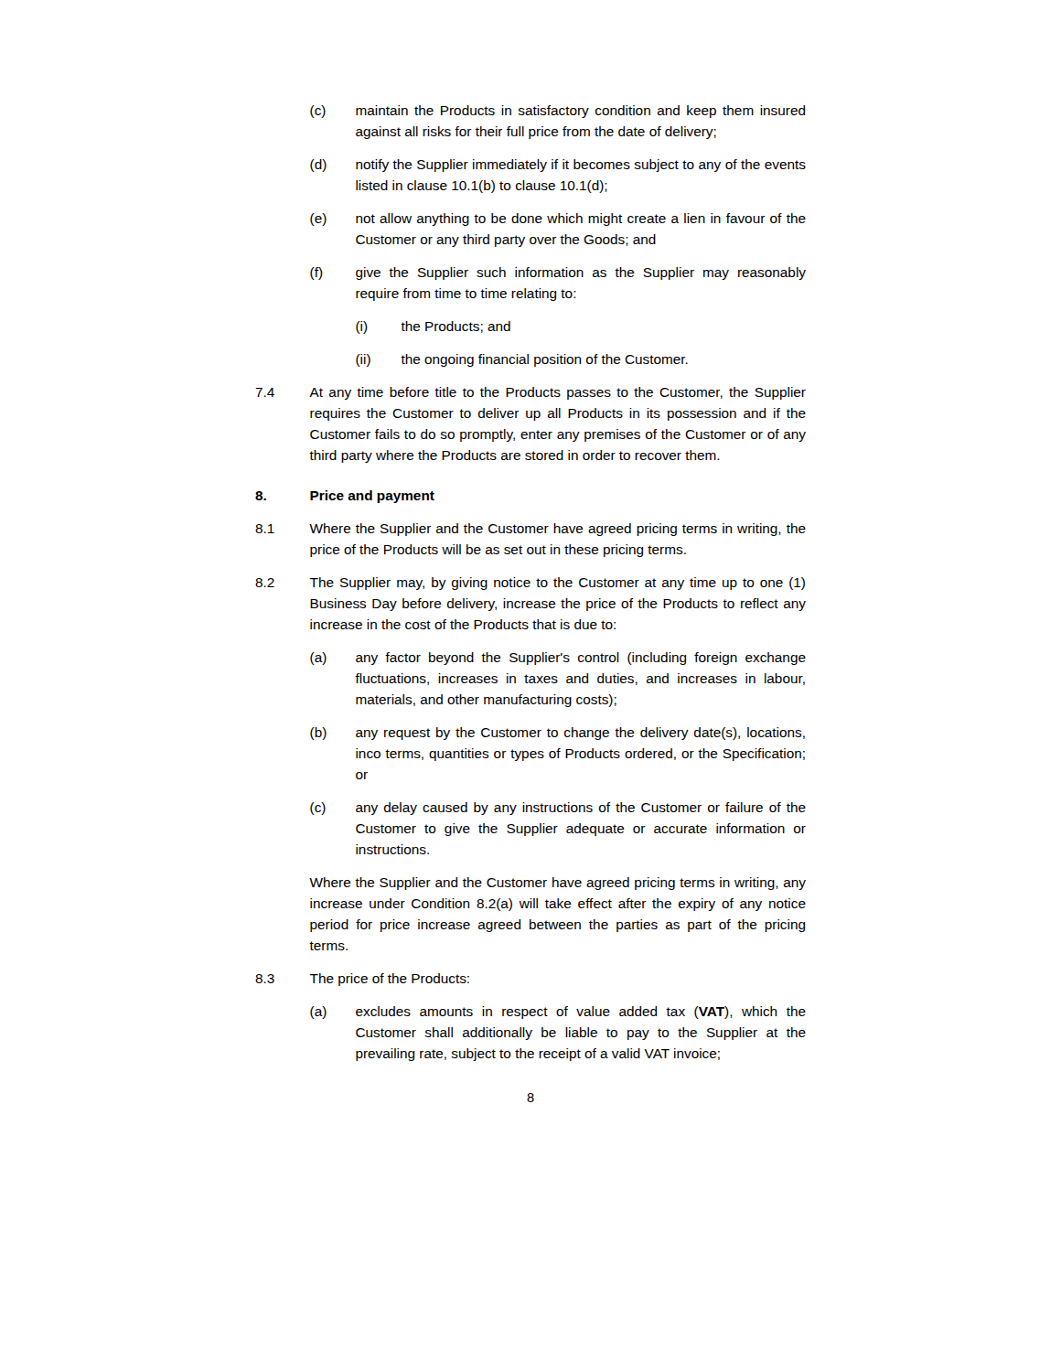(c)
maintain the Products in satisfactory condition and keep them insured against all risks for their full price from the date of delivery;
(d)
notify the Supplier immediately if it becomes subject to any of the events listed in clause 10.1(b) to clause 10.1(d);
(e)
not allow anything to be done which might create a lien in favour of the Customer or any third party over the Goods; and
(f)
give the Supplier such information as the Supplier may reasonably require from time to time relating to:
(i)
the Products; and
(ii)
the ongoing financial position of the Customer.
7.4
At any time before title to the Products passes to the Customer, the Supplier requires the Customer to deliver up all Products in its possession and if the Customer fails to do so promptly, enter any premises of the Customer or of any third party where the Products are stored in order to recover them.
8.
Price and payment
8.1
Where the Supplier and the Customer have agreed pricing terms in writing, the price of the Products will be as set out in these pricing terms.
8.2
The Supplier may, by giving notice to the Customer at any time up to one (1) Business Day before delivery, increase the price of the Products to reflect any increase in the cost of the Products that is due to:
(a)
any factor beyond the Supplier's control (including foreign exchange fluctuations, increases in taxes and duties, and increases in labour, materials, and other manufacturing costs);
(b)
any request by the Customer to change the delivery date(s), locations, inco terms, quantities or types of Products ordered, or the Specification; or
(c)
any delay caused by any instructions of the Customer or failure of the Customer to give the Supplier adequate or accurate information or instructions.
Where the Supplier and the Customer have agreed pricing terms in writing, any increase under Condition 8.2(a) will take effect after the expiry of any notice period for price increase agreed between the parties as part of the pricing terms.
8.3
The price of the Products:
(a)
excludes amounts in respect of value added tax (VAT), which the Customer shall additionally be liable to pay to the Supplier at the prevailing rate, subject to the receipt of a valid VAT invoice;
8